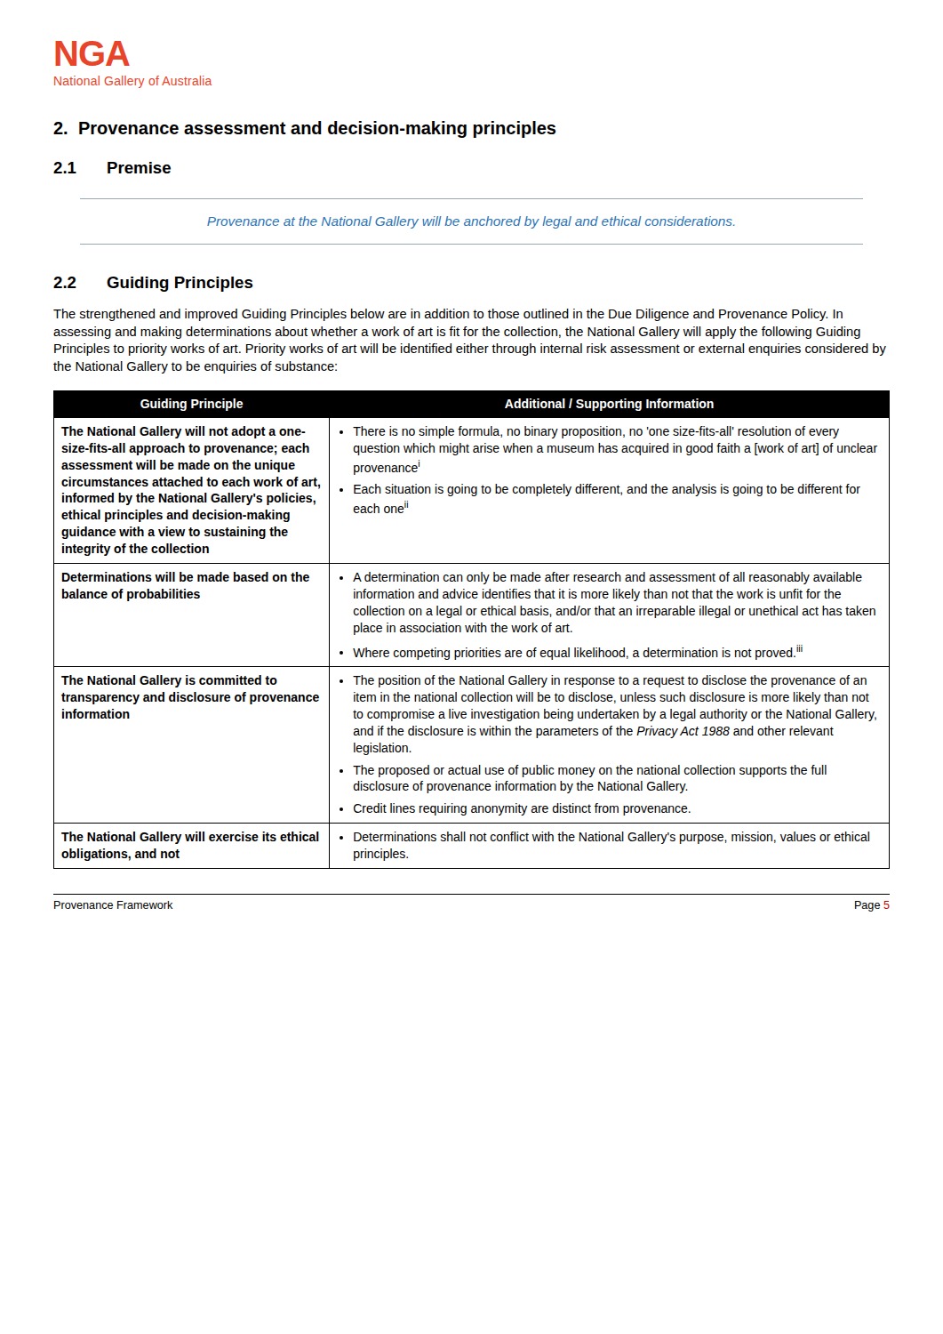NGA
National Gallery of Australia
2. Provenance assessment and decision-making principles
2.1 Premise
Provenance at the National Gallery will be anchored by legal and ethical considerations.
2.2 Guiding Principles
The strengthened and improved Guiding Principles below are in addition to those outlined in the Due Diligence and Provenance Policy. In assessing and making determinations about whether a work of art is fit for the collection, the National Gallery will apply the following Guiding Principles to priority works of art. Priority works of art will be identified either through internal risk assessment or external enquiries considered by the National Gallery to be enquiries of substance:
| Guiding Principle | Additional / Supporting Information |
| --- | --- |
| The National Gallery will not adopt a one-size-fits-all approach to provenance; each assessment will be made on the unique circumstances attached to each work of art, informed by the National Gallery's policies, ethical principles and decision-making guidance with a view to sustaining the integrity of the collection | There is no simple formula, no binary proposition, no 'one size-fits-all' resolution of every question which might arise when a museum has acquired in good faith a [work of art] of unclear provenance i Each situation is going to be completely different, and the analysis is going to be different for each one ii |
| Determinations will be made based on the balance of probabilities | A determination can only be made after research and assessment of all reasonably available information and advice identifies that it is more likely than not that the work is unfit for the collection on a legal or ethical basis, and/or that an irreparable illegal or unethical act has taken place in association with the work of art. Where competing priorities are of equal likelihood, a determination is not proved. iii |
| The National Gallery is committed to transparency and disclosure of provenance information | The position of the National Gallery in response to a request to disclose the provenance of an item in the national collection will be to disclose, unless such disclosure is more likely than not to compromise a live investigation being undertaken by a legal authority or the National Gallery, and if the disclosure is within the parameters of the Privacy Act 1988 and other relevant legislation. The proposed or actual use of public money on the national collection supports the full disclosure of provenance information by the National Gallery. Credit lines requiring anonymity are distinct from provenance. |
| The National Gallery will exercise its ethical obligations, and not | Determinations shall not conflict with the National Gallery's purpose, mission, values or ethical principles. |
Provenance Framework Page 5